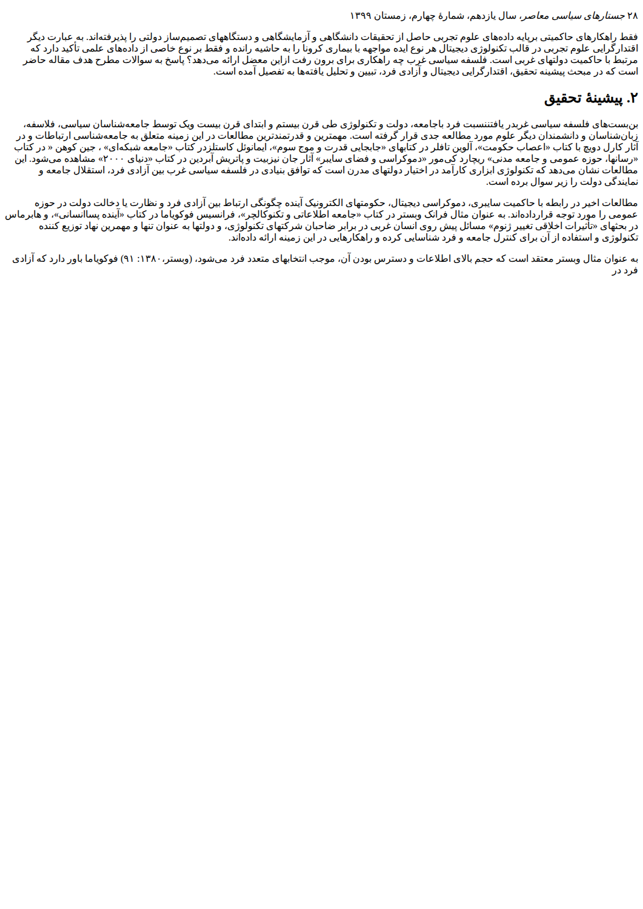۲۸ جستارهای سیاسی معاصر، سال یازدهم، شمارهٔ چهارم، زمستان ۱۳۹۹
فقط راهکارهای حاکمیتی برپایه داده‌های علوم تجربی حاصل از تحقیقات دانشگاهی و آزمایشگاهی و دستگاههای تصمیم‌ساز دولتی را پذیرفته‌اند. به عبارت دیگر اقتدارگرایی علوم تجربی در قالب تکنولوژی دیجیتال هر نوع ایده مواجهه با بیماری کرونا را به حاشیه رانده و فقط بر نوع خاصی از داده‌های علمی تأکید دارد که مرتبط با حاکمیت دولتهای غربی است. فلسفه سیاسی غرب چه راهکاری برای برون رفت ازاین معضل ارائه می‌دهد؟ پاسخ به سوالات مطرح هدف مقاله حاضر است که در مبحث پیشینه تحقیق، اقتدارگرایی دیجیتال و آزادی فرد، تبیین و تحلیل یافته‌ها به تفصیل آمده است.
۲. پیشینهٔ تحقیق
بن‌بست‌های فلسفه سیاسی غربدر یافتننسبت فرد باجامعه، دولت و تکنولوژی طی قرن بیستم و ابتدای قرن بیست ویک توسط جامعه‌شناسان سیاسی، فلاسفه، زبان‌شناسان و دانشمندان دیگر علوم مورد مطالعه جدی قرار گرفته است. مهمترین و قدرتمندترین مطالعات در این زمینه متعلق به جامعه‌شناسی ارتباطات و در آثار کارل دویچ با کتاب «اعصاب حکومت»، آلوین تافلر در کتابهای «جابجایی قدرت و موج سوم»، ایمانوئل کاستلزدر کتاب «جامعه شبکه‌ای» ، جین کوهن « در کتاب «رسانها، حوزه عمومی و جامعه مدنی» ریچارد کی‌مور «دموکراسی و فضای سایبر» آثار جان نیزبیت و پاتریش آبردین در کتاب «دنیای ۲۰۰۰» مشاهده می‌شود. این مطالعات نشان می‌دهد که تکنولوژی ابزاری کارآمد در اختیار دولتهای مدرن است که توافق بنیادی در فلسفه سیاسی غرب بین آزادی فرد، استقلال جامعه و نمایندگی دولت را زیر سوال برده است.
مطالعات اخیر در رابطه با حاکمیت سایبری، دموکراسی دیجیتال، حکومتهای الکترونیک آینده چگونگی ارتباط بین آزادی فرد و نظارت یا دخالت دولت در حوزه عمومی را مورد توجه قرارداده‌اند. به عنوان مثال فرانک وبستر در کتاب «جامعه اطلاعاتی و تکنوکالچر»، فرانسیس فوکویاما در کتاب «آینده پساانسانی»، و هابرماس در بحثهای «تأثیرات اخلاقی تغییر ژنوم» مسائل پیش روی انسان غربی در برابر ضاحبان شرکتهای تکنولوژی، و دولتها به عنوان تنها و مهمرین نهاد توزیع کننده تکنولوژی و استفاده از آن برای کنترل جامعه و فرد شناسایی کرده و راهکارهایی در این زمینه ارائه داده‌اند.
به عنوان مثال وبستر معتقد است که حجم بالای اطلاعات و دسترس بودن آن، موجب انتخابهای متعدد فرد می‌شود، (وبستر،۱۳۸۰: ۹۱) فوکویاما باور دارد که آزادی فرد در